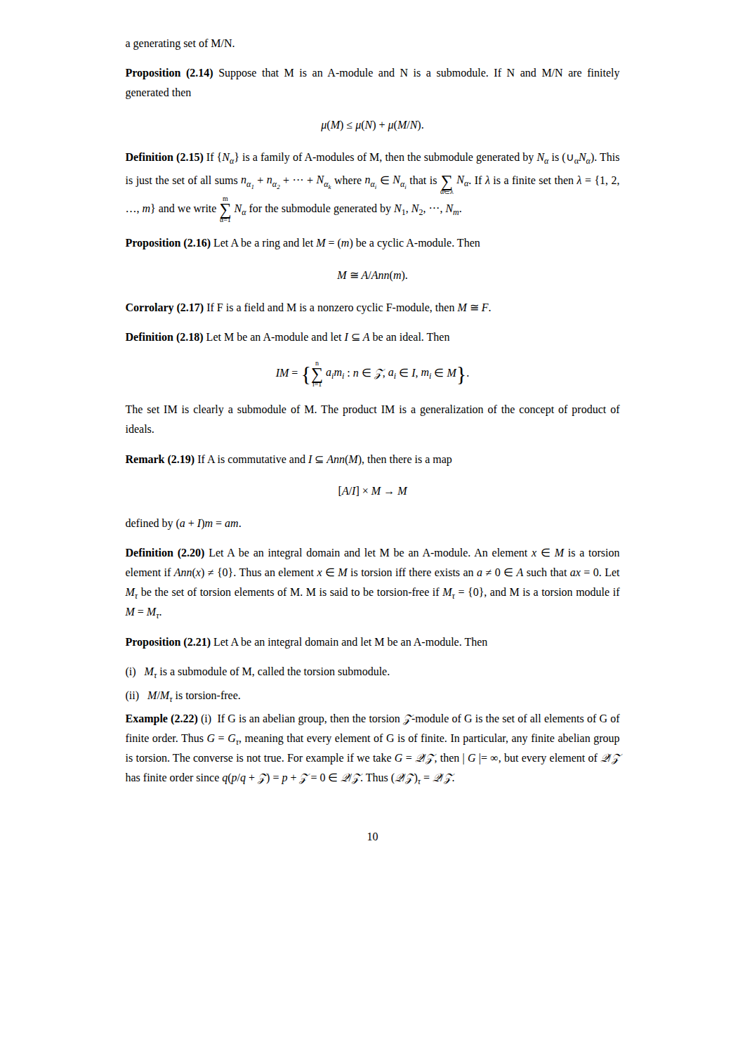a generating set of M/N.
Proposition (2.14) Suppose that M is an A-module and N is a submodule. If N and M/N are finitely generated then
μ(M) ≤ μ(N) + μ(M/N).
Definition (2.15) If {Nα} is a family of A-modules of M, then the submodule generated by Nα is (∪αNα). This is just the set of all sums nα1 + nα2 + ··· + Nαk where nαi ∈ Nαi that is ∑α∈λ Nα. If λ is a finite set then λ = {1, 2, …, m} and we write m∑α=1 Nα for the submodule generated by N1, N2, ···, Nm.
Proposition (2.16) Let A be a ring and let M = (m) be a cyclic A-module. Then
M ≅ A/Ann(m).
Corrolary (2.17) If F is a field and M is a nonzero cyclic F-module, then M ≅ F.
Definition (2.18) Let M be an A-module and let I ⊆ A be an ideal. Then
IM = {n∑i=1 aimi : n ∈ 𝒵, ai ∈ I, mi ∈ M}.
The set IM is clearly a submodule of M. The product IM is a generalization of the concept of product of ideals.
Remark (2.19) If A is commutative and I ⊆ Ann(M), then there is a map
[A/I] × M → M
defined by (a + I)m = am.
Definition (2.20) Let A be an integral domain and let M be an A-module. An element x ∈ M is a torsion element if Ann(x) ≠ {0}. Thus an element x ∈ M is torsion iff there exists an a ≠ 0 ∈ A such that ax = 0. Let Mτ be the set of torsion elements of M. M is said to be torsion-free if Mτ = {0}, and M is a torsion module if M = Mτ.
Proposition (2.21) Let A be an integral domain and let M be an A-module. Then
(i) Mτ is a submodule of M, called the torsion submodule.
(ii) M/Mτ is torsion-free.
Example (2.22) (i) If G is an abelian group, then the torsion 𝒵-module of G is the set of all elements of G of finite order. Thus G = Gτ, meaning that every element of G is of finite. In particular, any finite abelian group is torsion. The converse is not true. For example if we take G = 𝒬/𝒵, then | G |= ∞, but every element of 𝒬/𝒵 has finite order since q(p/q + 𝒵) = p + 𝒵 = 0 ∈ 𝒬/𝒵. Thus (𝒬/𝒵)τ = 𝒬/𝒵.
10